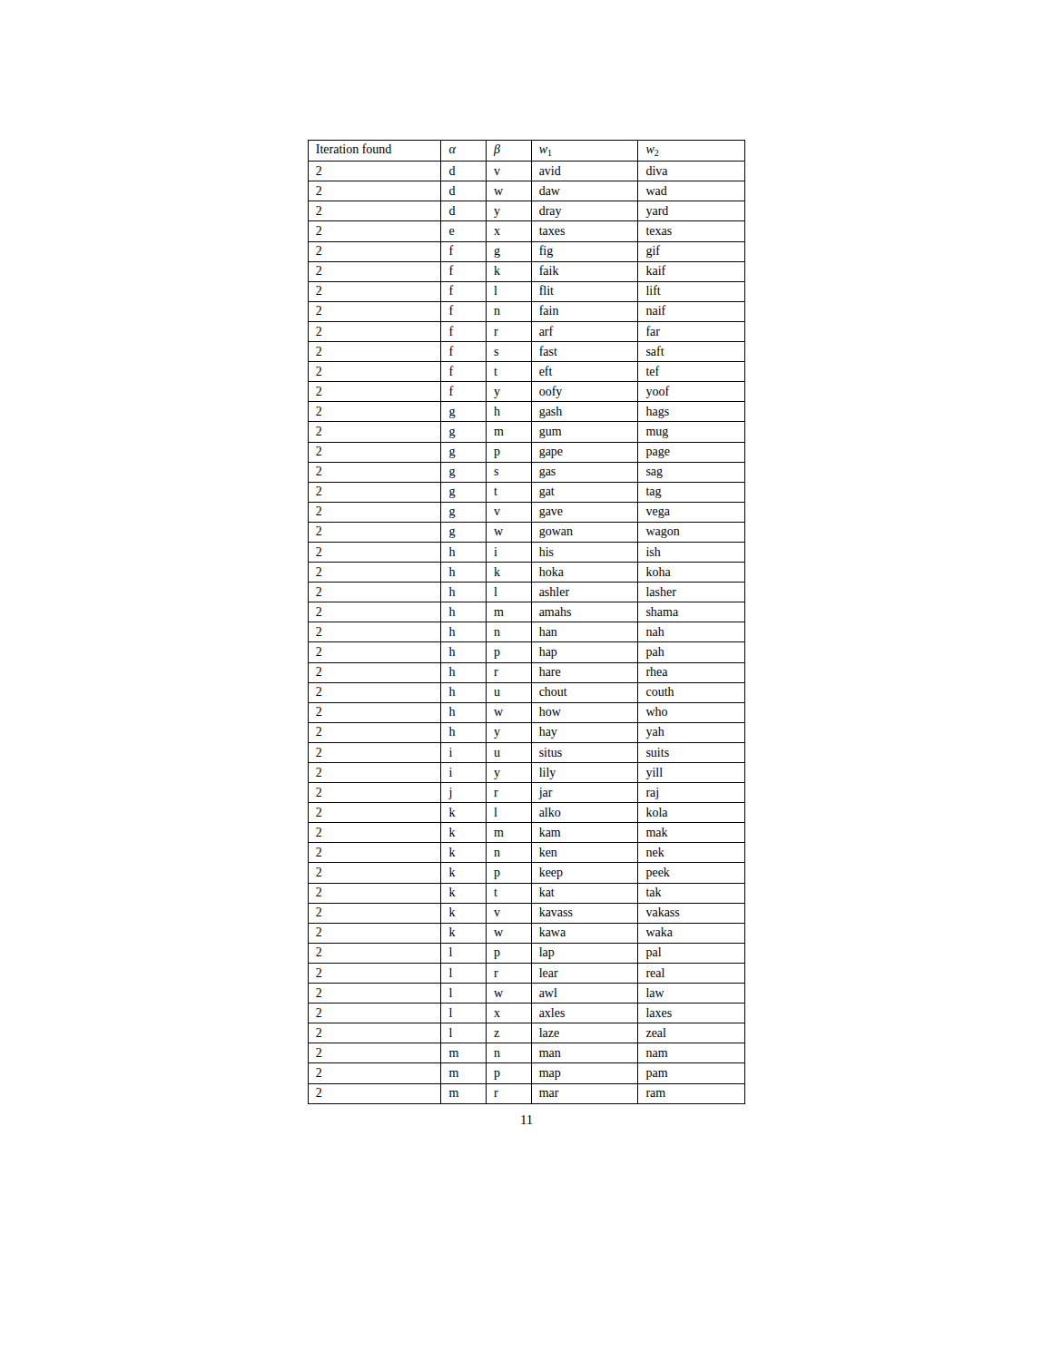| Iteration found | α | β | w 1 | w 2 |
| --- | --- | --- | --- | --- |
| 2 | d | v | avid | diva |
| 2 | d | w | daw | wad |
| 2 | d | y | dray | yard |
| 2 | e | x | taxes | texas |
| 2 | f | g | fig | gif |
| 2 | f | k | faik | kaif |
| 2 | f | l | flit | lift |
| 2 | f | n | fain | naif |
| 2 | f | r | arf | far |
| 2 | f | s | fast | saft |
| 2 | f | t | eft | tef |
| 2 | f | y | oofy | yoof |
| 2 | g | h | gash | hags |
| 2 | g | m | gum | mug |
| 2 | g | p | gape | page |
| 2 | g | s | gas | sag |
| 2 | g | t | gat | tag |
| 2 | g | v | gave | vega |
| 2 | g | w | gowan | wagon |
| 2 | h | i | his | ish |
| 2 | h | k | hoka | koha |
| 2 | h | l | ashler | lasher |
| 2 | h | m | amahs | shama |
| 2 | h | n | han | nah |
| 2 | h | p | hap | pah |
| 2 | h | r | hare | rhea |
| 2 | h | u | chout | couth |
| 2 | h | w | how | who |
| 2 | h | y | hay | yah |
| 2 | i | u | situs | suits |
| 2 | i | y | lily | yill |
| 2 | j | r | jar | raj |
| 2 | k | l | alko | kola |
| 2 | k | m | kam | mak |
| 2 | k | n | ken | nek |
| 2 | k | p | keep | peek |
| 2 | k | t | kat | tak |
| 2 | k | v | kavass | vakass |
| 2 | k | w | kawa | waka |
| 2 | l | p | lap | pal |
| 2 | l | r | lear | real |
| 2 | l | w | awl | law |
| 2 | l | x | axles | laxes |
| 2 | l | z | laze | zeal |
| 2 | m | n | man | nam |
| 2 | m | p | map | pam |
| 2 | m | r | mar | ram |
11